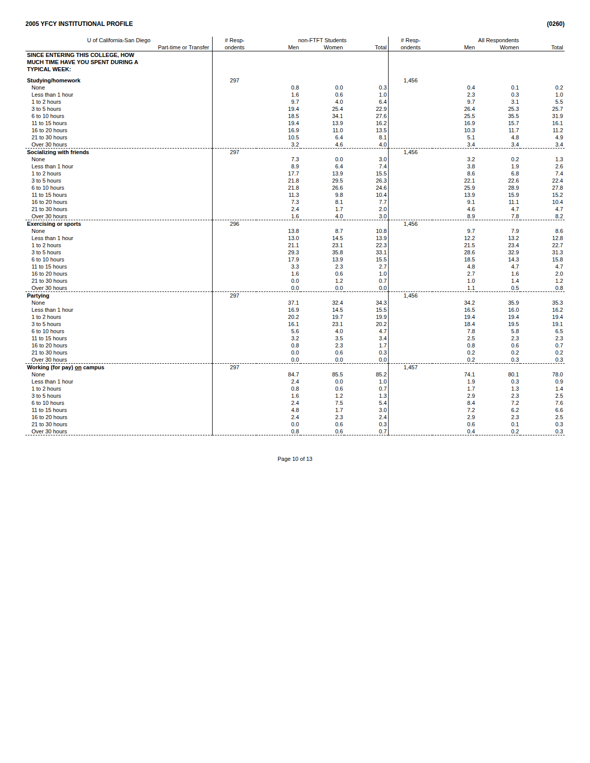2005 YFCY INSTITUTIONAL PROFILE (0260)
| U of California-San Diego | # Resp- | non-FTFT Students | # Resp- | All Respondents |
| --- | --- | --- | --- | --- |
| Part-time or Transfer | ondents | Men | Women | Total | ondents | Men | Women | Total |
| SINCE ENTERING THIS COLLEGE, HOW | | | | | | | | |
| MUCH TIME HAVE YOU SPENT DURING A | | | | | | | | |
| TYPICAL WEEK: | | | | | | | | |
| Studying/homework | 297 | | | | 1,456 | | | |
| None | | 0.8 | 0.0 | 0.3 | | 0.4 | 0.1 | 0.2 |
| Less than 1 hour | | 1.6 | 0.6 | 1.0 | | 2.3 | 0.3 | 1.0 |
| 1 to 2 hours | | 9.7 | 4.0 | 6.4 | | 9.7 | 3.1 | 5.5 |
| 3 to 5 hours | | 19.4 | 25.4 | 22.9 | | 26.4 | 25.3 | 25.7 |
| 6 to 10 hours | | 18.5 | 34.1 | 27.6 | | 25.5 | 35.5 | 31.9 |
| 11 to 15 hours | | 19.4 | 13.9 | 16.2 | | 16.9 | 15.7 | 16.1 |
| 16 to 20 hours | | 16.9 | 11.0 | 13.5 | | 10.3 | 11.7 | 11.2 |
| 21 to 30 hours | | 10.5 | 6.4 | 8.1 | | 5.1 | 4.8 | 4.9 |
| Over 30 hours | | 3.2 | 4.6 | 4.0 | | 3.4 | 3.4 | 3.4 |
| Socializing with friends | 297 | | | | 1,456 | | | |
| None | | 7.3 | 0.0 | 3.0 | | 3.2 | 0.2 | 1.3 |
| Less than 1 hour | | 8.9 | 6.4 | 7.4 | | 3.8 | 1.9 | 2.6 |
| 1 to 2 hours | | 17.7 | 13.9 | 15.5 | | 8.6 | 6.8 | 7.4 |
| 3 to 5 hours | | 21.8 | 29.5 | 26.3 | | 22.1 | 22.6 | 22.4 |
| 6 to 10 hours | | 21.8 | 26.6 | 24.6 | | 25.9 | 28.9 | 27.8 |
| 11 to 15 hours | | 11.3 | 9.8 | 10.4 | | 13.9 | 15.9 | 15.2 |
| 16 to 20 hours | | 7.3 | 8.1 | 7.7 | | 9.1 | 11.1 | 10.4 |
| 21 to 30 hours | | 2.4 | 1.7 | 2.0 | | 4.6 | 4.7 | 4.7 |
| Over 30 hours | | 1.6 | 4.0 | 3.0 | | 8.9 | 7.8 | 8.2 |
| Exercising or sports | 296 | | | | 1,456 | | | |
| None | | 13.8 | 8.7 | 10.8 | | 9.7 | 7.9 | 8.6 |
| Less than 1 hour | | 13.0 | 14.5 | 13.9 | | 12.2 | 13.2 | 12.8 |
| 1 to 2 hours | | 21.1 | 23.1 | 22.3 | | 21.5 | 23.4 | 22.7 |
| 3 to 5 hours | | 29.3 | 35.8 | 33.1 | | 28.6 | 32.9 | 31.3 |
| 6 to 10 hours | | 17.9 | 13.9 | 15.5 | | 18.5 | 14.3 | 15.8 |
| 11 to 15 hours | | 3.3 | 2.3 | 2.7 | | 4.8 | 4.7 | 4.7 |
| 16 to 20 hours | | 1.6 | 0.6 | 1.0 | | 2.7 | 1.6 | 2.0 |
| 21 to 30 hours | | 0.0 | 1.2 | 0.7 | | 1.0 | 1.4 | 1.2 |
| Over 30 hours | | 0.0 | 0.0 | 0.0 | | 1.1 | 0.5 | 0.8 |
| Partying | 297 | | | | 1,456 | | | |
| None | | 37.1 | 32.4 | 34.3 | | 34.2 | 35.9 | 35.3 |
| Less than 1 hour | | 16.9 | 14.5 | 15.5 | | 16.5 | 16.0 | 16.2 |
| 1 to 2 hours | | 20.2 | 19.7 | 19.9 | | 19.4 | 19.4 | 19.4 |
| 3 to 5 hours | | 16.1 | 23.1 | 20.2 | | 18.4 | 19.5 | 19.1 |
| 6 to 10 hours | | 5.6 | 4.0 | 4.7 | | 7.8 | 5.8 | 6.5 |
| 11 to 15 hours | | 3.2 | 3.5 | 3.4 | | 2.5 | 2.3 | 2.3 |
| 16 to 20 hours | | 0.8 | 2.3 | 1.7 | | 0.8 | 0.6 | 0.7 |
| 21 to 30 hours | | 0.0 | 0.6 | 0.3 | | 0.2 | 0.2 | 0.2 |
| Over 30 hours | | 0.0 | 0.0 | 0.0 | | 0.2 | 0.3 | 0.3 |
| Working (for pay) on campus | 297 | | | | 1,457 | | | |
| None | | 84.7 | 85.5 | 85.2 | | 74.1 | 80.1 | 78.0 |
| Less than 1 hour | | 2.4 | 0.0 | 1.0 | | 1.9 | 0.3 | 0.9 |
| 1 to 2 hours | | 0.8 | 0.6 | 0.7 | | 1.7 | 1.3 | 1.4 |
| 3 to 5 hours | | 1.6 | 1.2 | 1.3 | | 2.9 | 2.3 | 2.5 |
| 6 to 10 hours | | 2.4 | 7.5 | 5.4 | | 8.4 | 7.2 | 7.6 |
| 11 to 15 hours | | 4.8 | 1.7 | 3.0 | | 7.2 | 6.2 | 6.6 |
| 16 to 20 hours | | 2.4 | 2.3 | 2.4 | | 2.9 | 2.3 | 2.5 |
| 21 to 30 hours | | 0.0 | 0.6 | 0.3 | | 0.6 | 0.1 | 0.3 |
| Over 30 hours | | 0.8 | 0.6 | 0.7 | | 0.4 | 0.2 | 0.3 |
Page 10 of 13